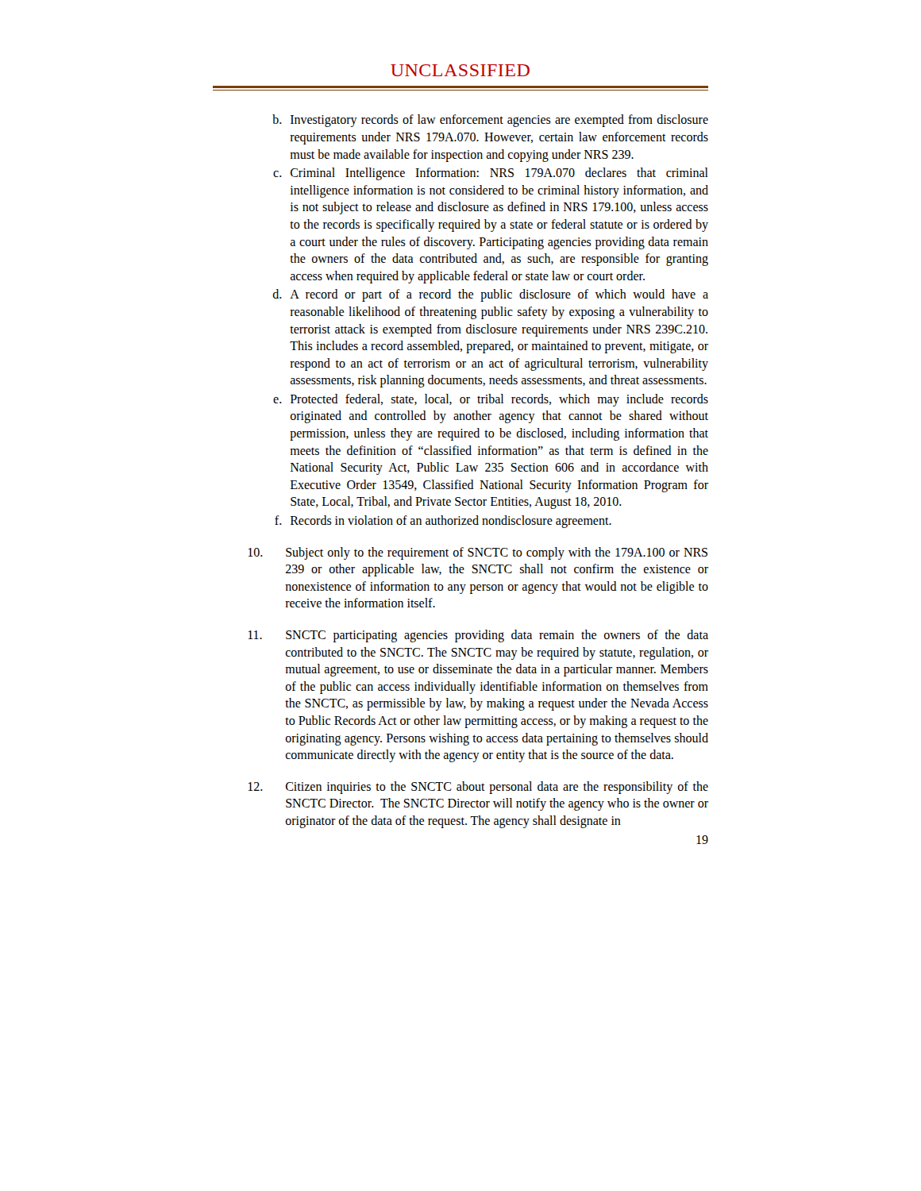UNCLASSIFIED
Investigatory records of law enforcement agencies are exempted from disclosure requirements under NRS 179A.070. However, certain law enforcement records must be made available for inspection and copying under NRS 239.
Criminal Intelligence Information: NRS 179A.070 declares that criminal intelligence information is not considered to be criminal history information, and is not subject to release and disclosure as defined in NRS 179.100, unless access to the records is specifically required by a state or federal statute or is ordered by a court under the rules of discovery. Participating agencies providing data remain the owners of the data contributed and, as such, are responsible for granting access when required by applicable federal or state law or court order.
A record or part of a record the public disclosure of which would have a reasonable likelihood of threatening public safety by exposing a vulnerability to terrorist attack is exempted from disclosure requirements under NRS 239C.210. This includes a record assembled, prepared, or maintained to prevent, mitigate, or respond to an act of terrorism or an act of agricultural terrorism, vulnerability assessments, risk planning documents, needs assessments, and threat assessments.
Protected federal, state, local, or tribal records, which may include records originated and controlled by another agency that cannot be shared without permission, unless they are required to be disclosed, including information that meets the definition of “classified information” as that term is defined in the National Security Act, Public Law 235 Section 606 and in accordance with Executive Order 13549, Classified National Security Information Program for State, Local, Tribal, and Private Sector Entities, August 18, 2010.
Records in violation of an authorized nondisclosure agreement.
Subject only to the requirement of SNCTC to comply with the 179A.100 or NRS 239 or other applicable law, the SNCTC shall not confirm the existence or nonexistence of information to any person or agency that would not be eligible to receive the information itself.
SNCTC participating agencies providing data remain the owners of the data contributed to the SNCTC. The SNCTC may be required by statute, regulation, or mutual agreement, to use or disseminate the data in a particular manner. Members of the public can access individually identifiable information on themselves from the SNCTC, as permissible by law, by making a request under the Nevada Access to Public Records Act or other law permitting access, or by making a request to the originating agency. Persons wishing to access data pertaining to themselves should communicate directly with the agency or entity that is the source of the data.
Citizen inquiries to the SNCTC about personal data are the responsibility of the SNCTC Director. The SNCTC Director will notify the agency who is the owner or originator of the data of the request. The agency shall designate in
19